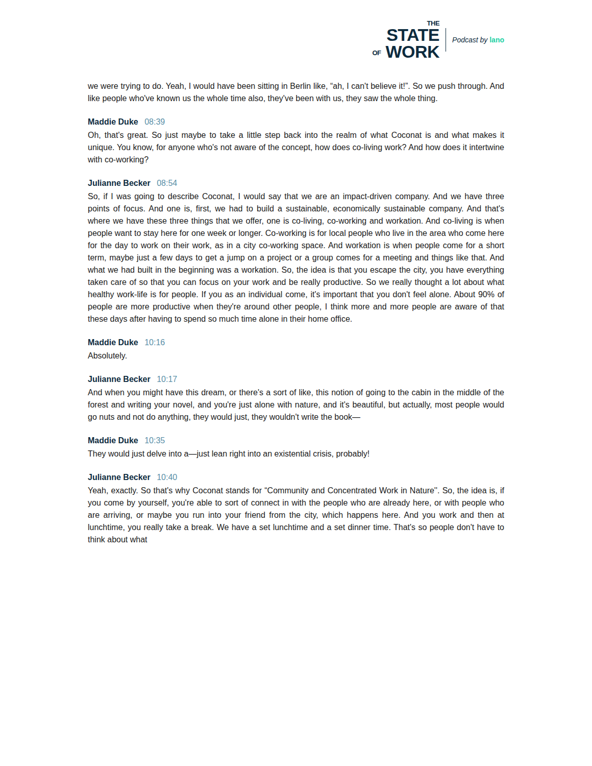THE STATE OF WORK
Podcast by lano
we were trying to do. Yeah, I would have been sitting in Berlin like, “ah, I can't believe it!”. So we push through. And like people who've known us the whole time also, they've been with us, they saw the whole thing.
Maddie Duke 08:39
Oh, that's great. So just maybe to take a little step back into the realm of what Coconat is and what makes it unique. You know, for anyone who's not aware of the concept, how does co-living work? And how does it intertwine with co-working?
Julianne Becker 08:54
So, if I was going to describe Coconat, I would say that we are an impact-driven company. And we have three points of focus. And one is, first, we had to build a sustainable, economically sustainable company. And that's where we have these three things that we offer, one is co-living, co-working and workation. And co-living is when people want to stay here for one week or longer. Co-working is for local people who live in the area who come here for the day to work on their work, as in a city co-working space. And workation is when people come for a short term, maybe just a few days to get a jump on a project or a group comes for a meeting and things like that. And what we had built in the beginning was a workation. So, the idea is that you escape the city, you have everything taken care of so that you can focus on your work and be really productive. So we really thought a lot about what healthy work-life is for people. If you as an individual come, it's important that you don't feel alone. About 90% of people are more productive when they're around other people, I think more and more people are aware of that these days after having to spend so much time alone in their home office.
Maddie Duke 10:16
Absolutely.
Julianne Becker 10:17
And when you might have this dream, or there's a sort of like, this notion of going to the cabin in the middle of the forest and writing your novel, and you're just alone with nature, and it's beautiful, but actually, most people would go nuts and not do anything, they would just, they wouldn't write the book—
Maddie Duke 10:35
They would just delve into a—just lean right into an existential crisis, probably!
Julianne Becker 10:40
Yeah, exactly. So that's why Coconat stands for “Community and Concentrated Work in Nature''. So, the idea is, if you come by yourself, you're able to sort of connect in with the people who are already here, or with people who are arriving, or maybe you run into your friend from the city, which happens here. And you work and then at lunchtime, you really take a break. We have a set lunchtime and a set dinner time. That's so people don't have to think about what